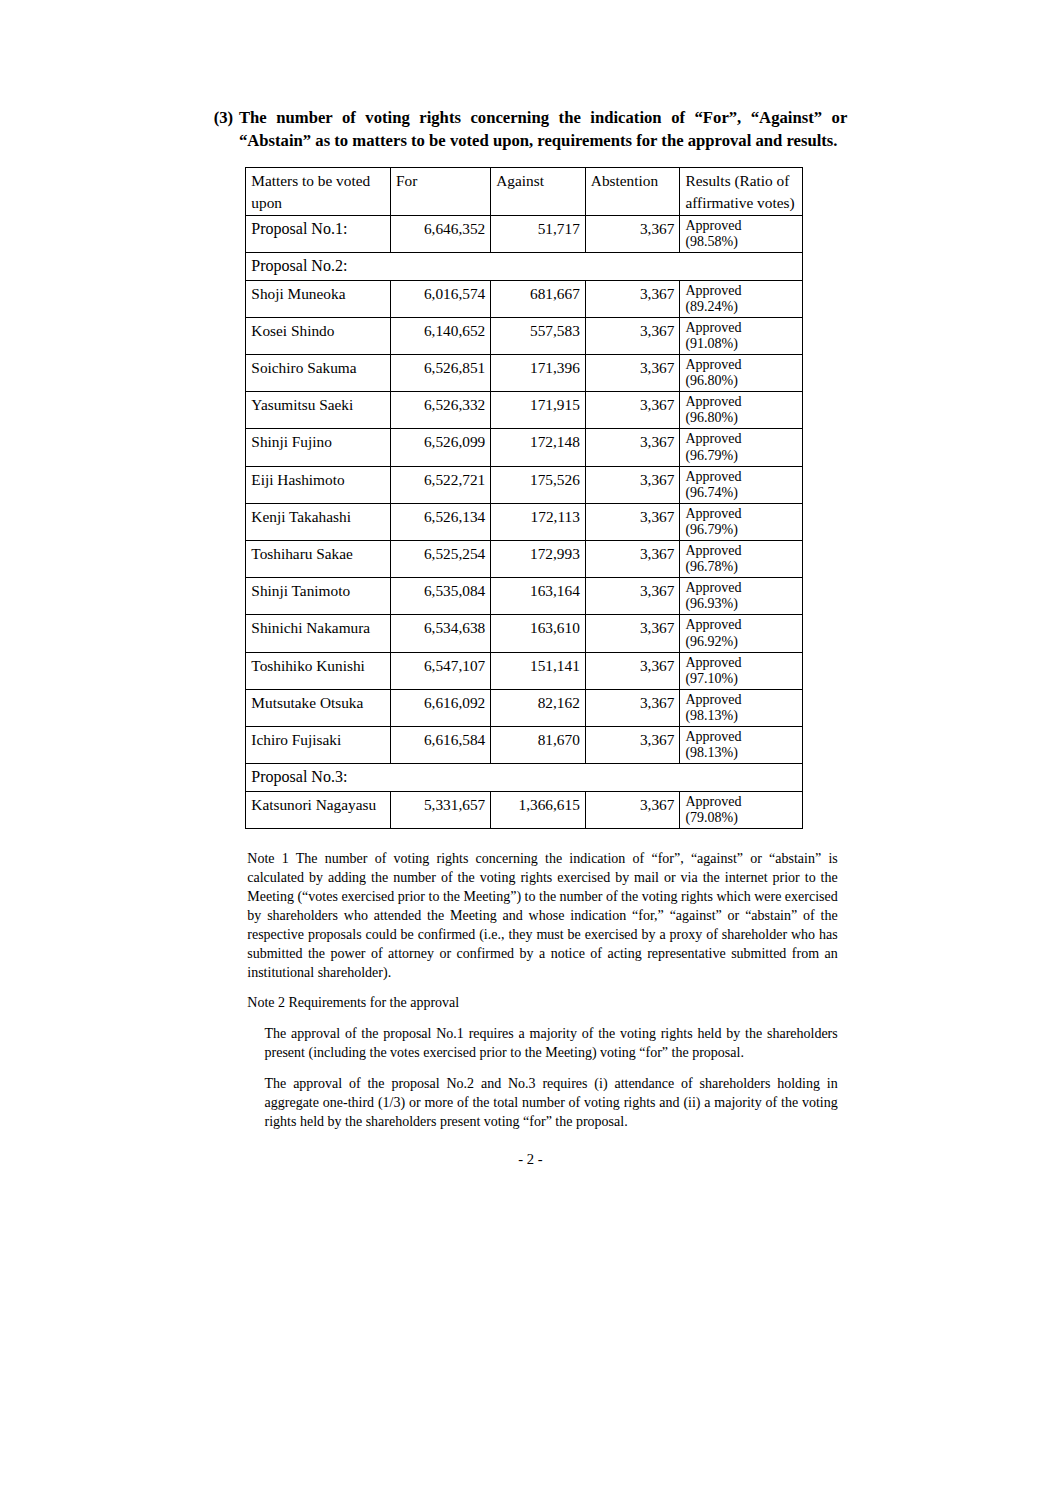(3)
The number of voting rights concerning the indication of “For”, “Against” or “Abstain” as to matters to be voted upon, requirements for the approval and results.
| Matters to be voted upon | For | Against | Abstention | Results (Ratio of affirmative votes) |
| --- | --- | --- | --- | --- |
| Proposal No.1: | 6,646,352 | 51,717 | 3,367 | Approved (98.58%) |
| Proposal No.2: |
| Shoji Muneoka | 6,016,574 | 681,667 | 3,367 | Approved (89.24%) |
| Kosei Shindo | 6,140,652 | 557,583 | 3,367 | Approved (91.08%) |
| Soichiro Sakuma | 6,526,851 | 171,396 | 3,367 | Approved (96.80%) |
| Yasumitsu Saeki | 6,526,332 | 171,915 | 3,367 | Approved (96.80%) |
| Shinji Fujino | 6,526,099 | 172,148 | 3,367 | Approved (96.79%) |
| Eiji Hashimoto | 6,522,721 | 175,526 | 3,367 | Approved (96.74%) |
| Kenji Takahashi | 6,526,134 | 172,113 | 3,367 | Approved (96.79%) |
| Toshiharu Sakae | 6,525,254 | 172,993 | 3,367 | Approved (96.78%) |
| Shinji Tanimoto | 6,535,084 | 163,164 | 3,367 | Approved (96.93%) |
| Shinichi Nakamura | 6,534,638 | 163,610 | 3,367 | Approved (96.92%) |
| Toshihiko Kunishi | 6,547,107 | 151,141 | 3,367 | Approved (97.10%) |
| Mutsutake Otsuka | 6,616,092 | 82,162 | 3,367 | Approved (98.13%) |
| Ichiro Fujisaki | 6,616,584 | 81,670 | 3,367 | Approved (98.13%) |
| Proposal No.3: |
| Katsunori Nagayasu | 5,331,657 | 1,366,615 | 3,367 | Approved (79.08%) |
Note 1 The number of voting rights concerning the indication of “for”, “against” or “abstain” is calculated by adding the number of the voting rights exercised by mail or via the internet prior to the Meeting (“votes exercised prior to the Meeting”) to the number of the voting rights which were exercised by shareholders who attended the Meeting and whose indication “for,” “against” or “abstain” of the respective proposals could be confirmed (i.e., they must be exercised by a proxy of shareholder who has submitted the power of attorney or confirmed by a notice of acting representative submitted from an institutional shareholder).
Note 2 Requirements for the approval
The approval of the proposal No.1 requires a majority of the voting rights held by the shareholders present (including the votes exercised prior to the Meeting) voting “for” the proposal.
The approval of the proposal No.2 and No.3 requires (i) attendance of shareholders holding in aggregate one-third (1/3) or more of the total number of voting rights and (ii) a majority of the voting rights held by the shareholders present voting “for” the proposal.
- 2 -